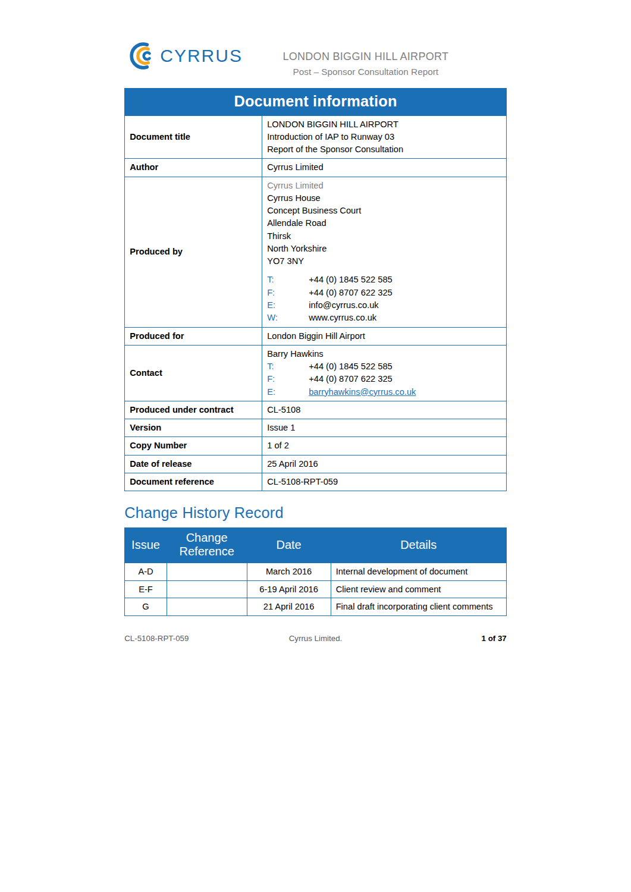CYRRUS
LONDON BIGGIN HILL AIRPORT
Post – Sponsor Consultation Report
Document information
| Document title | LONDON BIGGIN HILL AIRPORT Introduction of IAP to Runway 03 Report of the Sponsor Consultation |
| Author | Cyrrus Limited |
| Produced by | Cyrrus Limited Cyrrus House Concept Business Court Allendale Road Thirsk North Yorkshire YO7 3NY T: +44 (0) 1845 522 585 F: +44 (0) 8707 622 325 E: info@cyrrus.co.uk W: www.cyrrus.co.uk |
| Produced for | London Biggin Hill Airport |
| Contact | Barry Hawkins T: +44 (0) 1845 522 585 F: +44 (0) 8707 622 325 E: barryhawkins@cyrrus.co.uk |
| Produced under contract | CL-5108 |
| Version | Issue 1 |
| Copy Number | 1 of 2 |
| Date of release | 25 April 2016 |
| Document reference | CL-5108-RPT-059 |
Change History Record
| Issue | Change Reference | Date | Details |
| --- | --- | --- | --- |
| A-D | | March 2016 | Internal development of document |
| E-F | | 6-19 April 2016 | Client review and comment |
| G | | 21 April 2016 | Final draft incorporating client comments |
CL-5108-RPT-059
Cyrrus Limited.
1 of 37